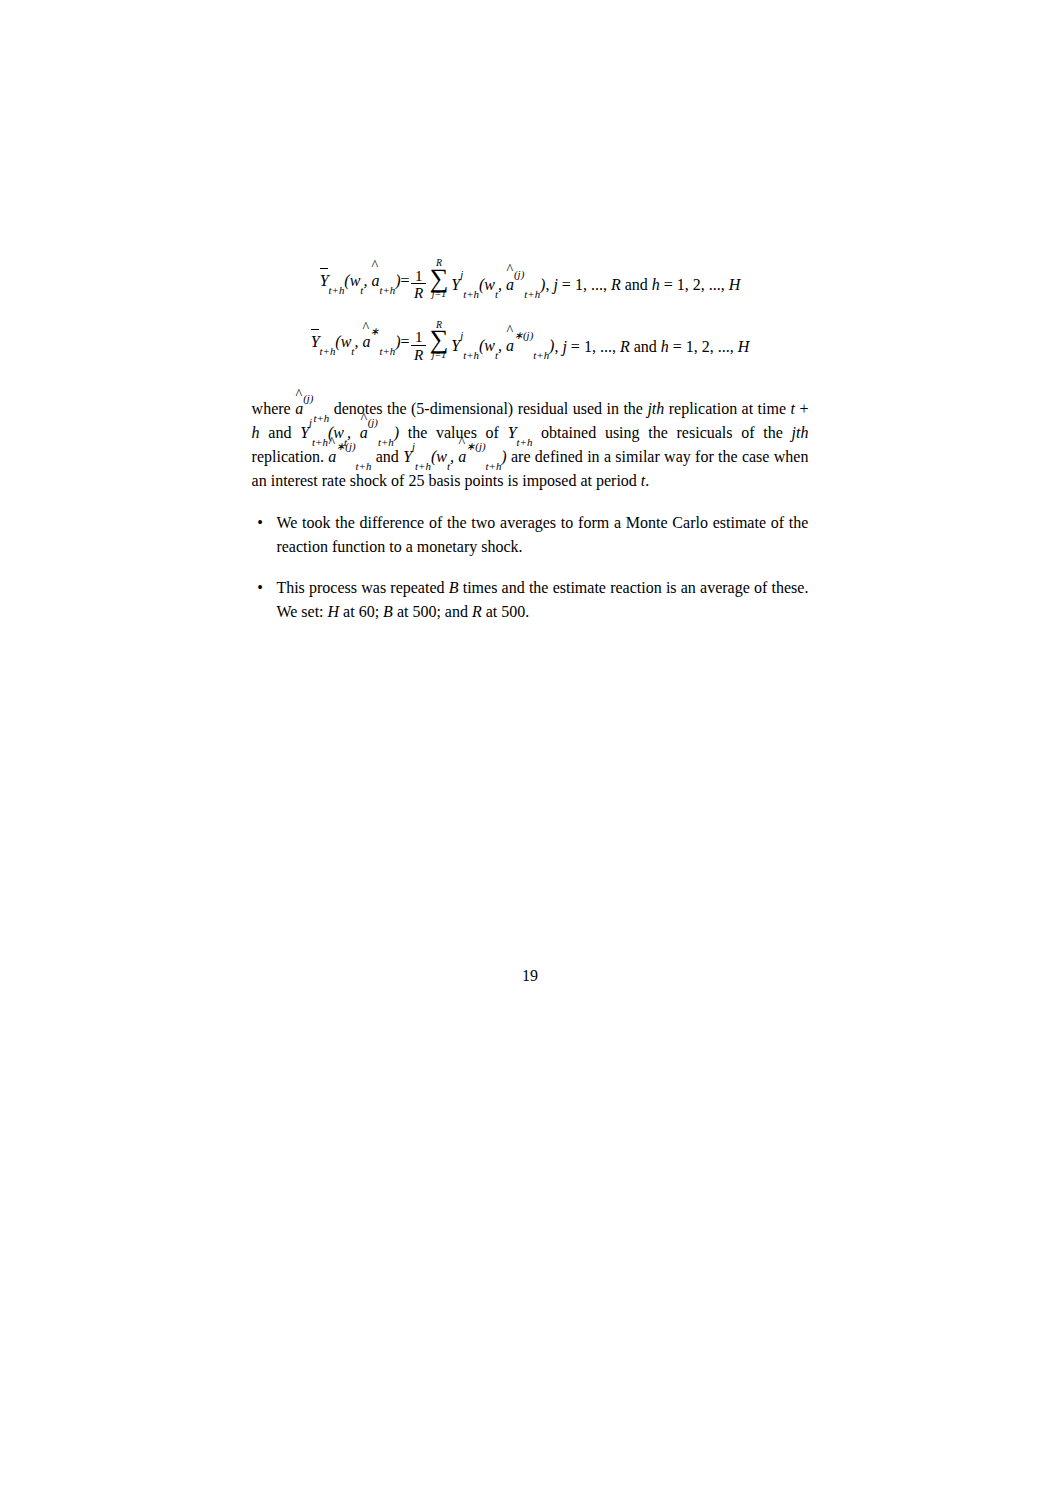| Y t+h ( w t , a t+h ) | = | 1 R R ∑ j=1 Y j t+h (w t , a (j) t+h ) , j = 1, ..., R and h = 1, 2, ..., H |
| Y t+h ( w t , a ∗ t+h ) | = | 1 R R ∑ j=1 Y j t+h (w t , a ∗(j) t+h ) , j = 1, ..., R and h = 1, 2, ..., H |
where a(j)t+h denotes the (5-dimensional) residual used in the jth replication at time t + h and Yjt+h(wt, a(j)t+h) the values of Yt+h obtained using the resicuals of the jth replication. a∗(j)t+h and Yjt+h(wt, a∗(j)t+h) are defined in a similar way for the case when an interest rate shock of 25 basis points is imposed at period t.
We took the difference of the two averages to form a Monte Carlo estimate of the reaction function to a monetary shock.
This process was repeated B times and the estimate reaction is an average of these. We set: H at 60; B at 500; and R at 500.
19